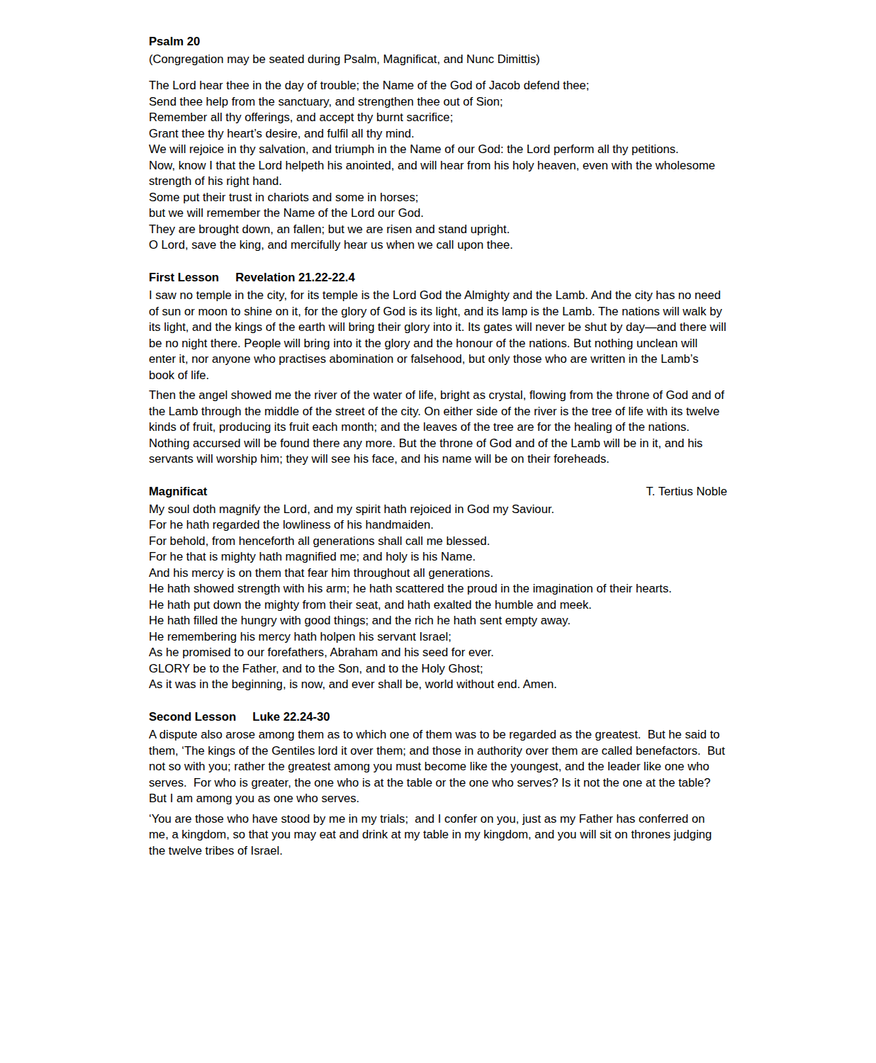Psalm 20
(Congregation may be seated during Psalm, Magnificat, and Nunc Dimittis)
The Lord hear thee in the day of trouble; the Name of the God of Jacob defend thee;
Send thee help from the sanctuary, and strengthen thee out of Sion;
Remember all thy offerings, and accept thy burnt sacrifice;
Grant thee thy heart’s desire, and fulfil all thy mind.
We will rejoice in thy salvation, and triumph in the Name of our God: the Lord perform all thy petitions.
Now, know I that the Lord helpeth his anointed, and will hear from his holy heaven, even with the wholesome strength of his right hand.
Some put their trust in chariots and some in horses;
but we will remember the Name of the Lord our God.
They are brought down, an fallen; but we are risen and stand upright.
O Lord, save the king, and mercifully hear us when we call upon thee.
First Lesson Revelation 21.22-22.4
I saw no temple in the city, for its temple is the Lord God the Almighty and the Lamb. And the city has no need of sun or moon to shine on it, for the glory of God is its light, and its lamp is the Lamb. The nations will walk by its light, and the kings of the earth will bring their glory into it. Its gates will never be shut by day—and there will be no night there. People will bring into it the glory and the honour of the nations. But nothing unclean will enter it, nor anyone who practises abomination or falsehood, but only those who are written in the Lamb’s book of life.
Then the angel showed me the river of the water of life, bright as crystal, flowing from the throne of God and of the Lamb through the middle of the street of the city. On either side of the river is the tree of life with its twelve kinds of fruit, producing its fruit each month; and the leaves of the tree are for the healing of the nations. Nothing accursed will be found there any more. But the throne of God and of the Lamb will be in it, and his servants will worship him; they will see his face, and his name will be on their foreheads.
Magnificat
T. Tertius Noble
My soul doth magnify the Lord, and my spirit hath rejoiced in God my Saviour.
For he hath regarded the lowliness of his handmaiden.
For behold, from henceforth all generations shall call me blessed.
For he that is mighty hath magnified me; and holy is his Name.
And his mercy is on them that fear him throughout all generations.
He hath showed strength with his arm; he hath scattered the proud in the imagination of their hearts.
He hath put down the mighty from their seat, and hath exalted the humble and meek.
He hath filled the hungry with good things; and the rich he hath sent empty away.
He remembering his mercy hath holpen his servant Israel;
As he promised to our forefathers, Abraham and his seed for ever.
GLORY be to the Father, and to the Son, and to the Holy Ghost;
As it was in the beginning, is now, and ever shall be, world without end. Amen.
Second Lesson Luke 22.24-30
A dispute also arose among them as to which one of them was to be regarded as the greatest. But he said to them, ‘The kings of the Gentiles lord it over them; and those in authority over them are called benefactors. But not so with you; rather the greatest among you must become like the youngest, and the leader like one who serves. For who is greater, the one who is at the table or the one who serves? Is it not the one at the table? But I am among you as one who serves.
‘You are those who have stood by me in my trials; and I confer on you, just as my Father has conferred on me, a kingdom, so that you may eat and drink at my table in my kingdom, and you will sit on thrones judging the twelve tribes of Israel.